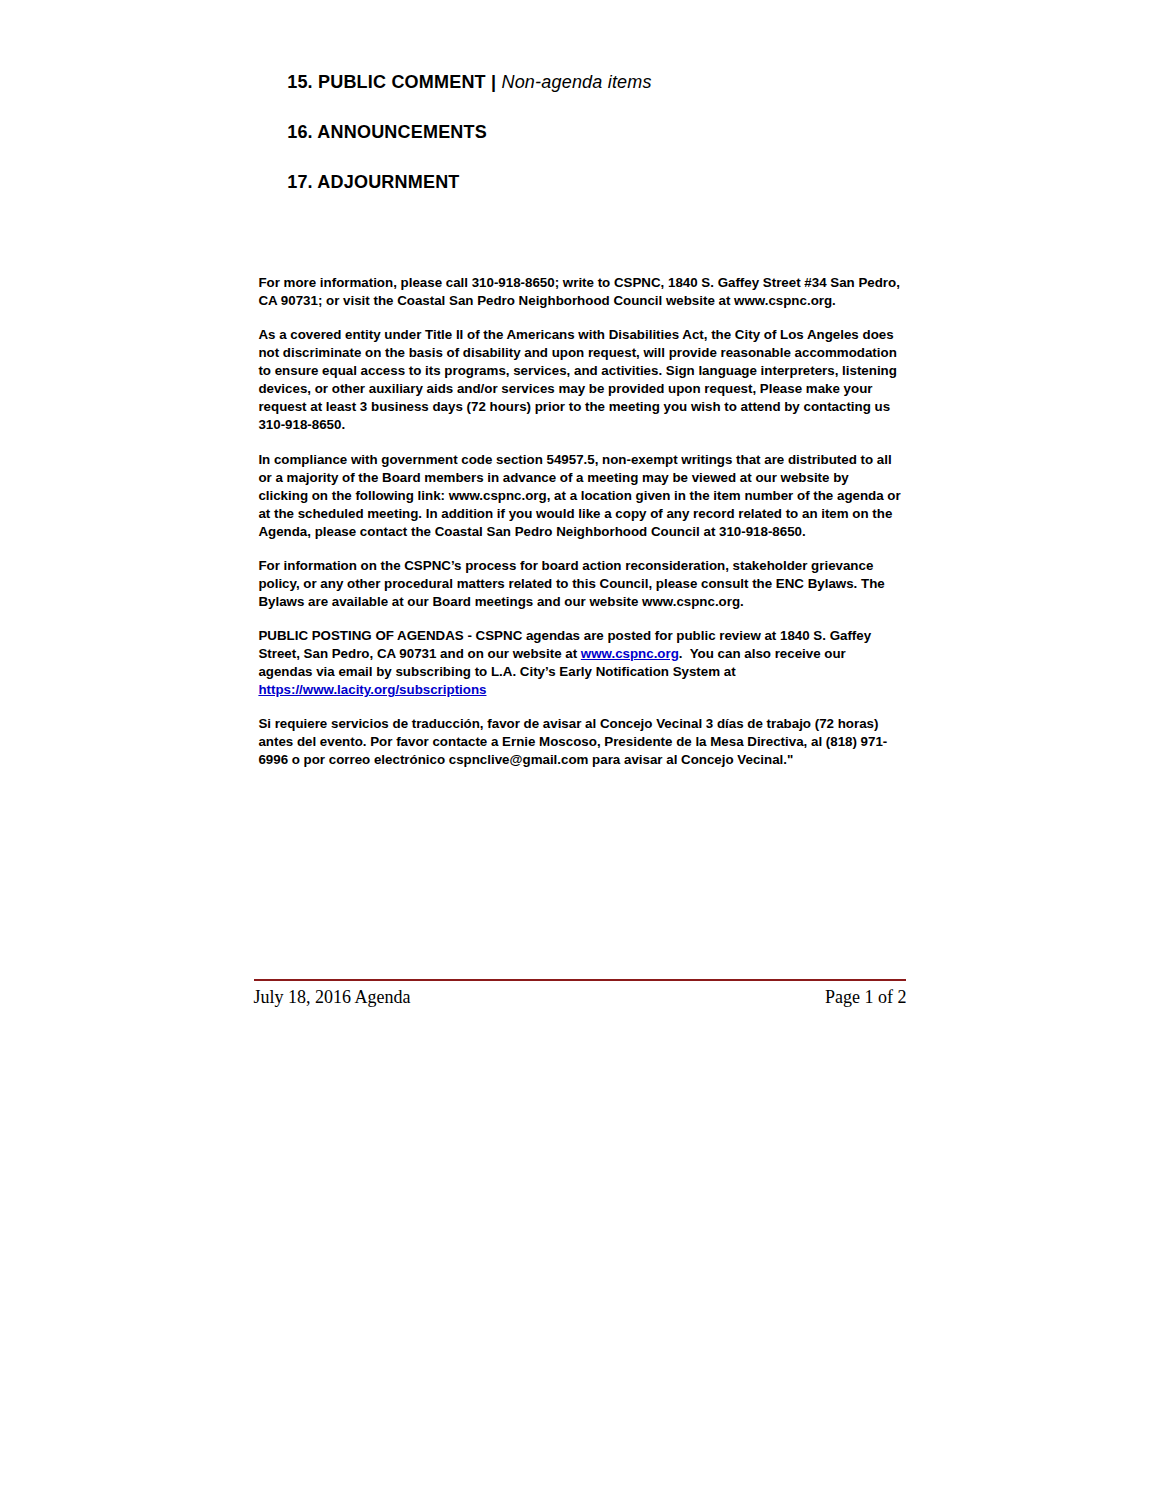15. PUBLIC COMMENT | Non-agenda items
16. ANNOUNCEMENTS
17. ADJOURNMENT
For more information, please call 310-918-8650; write to CSPNC, 1840 S. Gaffey Street #34 San Pedro, CA 90731; or visit the Coastal San Pedro Neighborhood Council website at www.cspnc.org.
As a covered entity under Title II of the Americans with Disabilities Act, the City of Los Angeles does not discriminate on the basis of disability and upon request, will provide reasonable accommodation to ensure equal access to its programs, services, and activities. Sign language interpreters, listening devices, or other auxiliary aids and/or services may be provided upon request, Please make your request at least 3 business days (72 hours) prior to the meeting you wish to attend by contacting us 310-918-8650.
In compliance with government code section 54957.5, non-exempt writings that are distributed to all or a majority of the Board members in advance of a meeting may be viewed at our website by clicking on the following link: www.cspnc.org, at a location given in the item number of the agenda or at the scheduled meeting. In addition if you would like a copy of any record related to an item on the Agenda, please contact the Coastal San Pedro Neighborhood Council at 310-918-8650.
For information on the CSPNC’s process for board action reconsideration, stakeholder grievance policy, or any other procedural matters related to this Council, please consult the ENC Bylaws. The Bylaws are available at our Board meetings and our website www.cspnc.org.
PUBLIC POSTING OF AGENDAS - CSPNC agendas are posted for public review at 1840 S. Gaffey Street, San Pedro, CA 90731 and on our website at www.cspnc.org. You can also receive our agendas via email by subscribing to L.A. City’s Early Notification System at https://www.lacity.org/subscriptions
Si requiere servicios de traducción, favor de avisar al Concejo Vecinal 3 días de trabajo (72 horas) antes del evento. Por favor contacte a Ernie Moscoso, Presidente de la Mesa Directiva, al (818) 971-6996 o por correo electrónico cspnclive@gmail.com para avisar al Concejo Vecinal."
July 18, 2016 Agenda Page 1 of 2